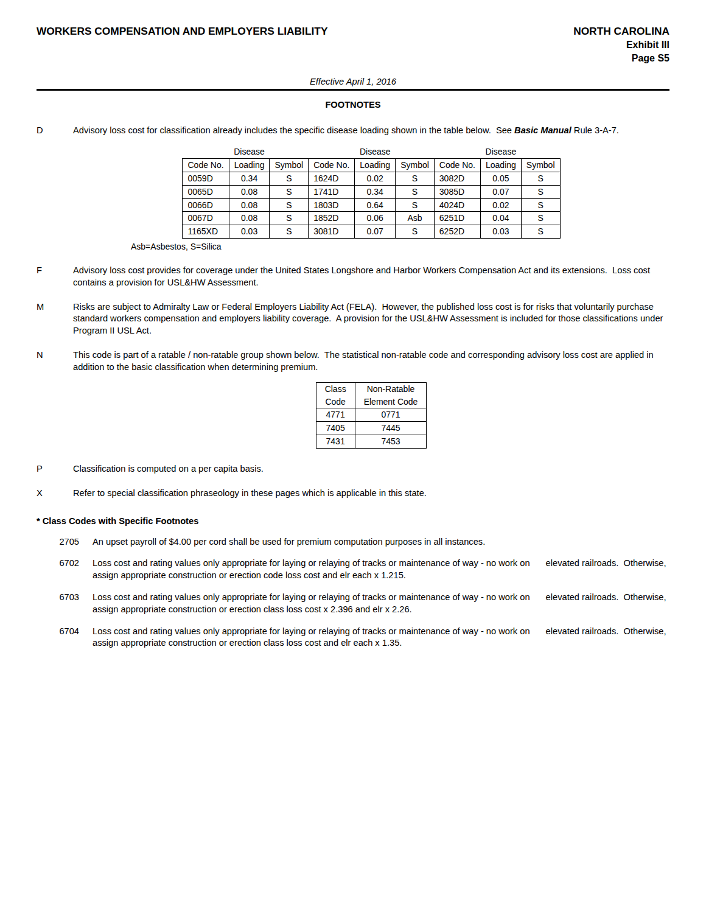WORKERS COMPENSATION AND EMPLOYERS LIABILITY
NORTH CAROLINA
Exhibit III
Page S5
Effective April 1, 2016
FOOTNOTES
D
Advisory loss cost for classification already includes the specific disease loading shown in the table below. See Basic Manual Rule 3-A-7.
| | Disease | | | Disease | | | Disease | |
| Code No. | Loading | Symbol | Code No. | Loading | Symbol | Code No. | Loading | Symbol |
| 0059D | 0.34 | S | 1624D | 0.02 | S | 3082D | 0.05 | S |
| 0065D | 0.08 | S | 1741D | 0.34 | S | 3085D | 0.07 | S |
| 0066D | 0.08 | S | 1803D | 0.64 | S | 4024D | 0.02 | S |
| 0067D | 0.08 | S | 1852D | 0.06 | Asb | 6251D | 0.04 | S |
| 1165XD | 0.03 | S | 3081D | 0.07 | S | 6252D | 0.03 | S |
Asb=Asbestos, S=Silica
F
Advisory loss cost provides for coverage under the United States Longshore and Harbor Workers Compensation Act and its extensions. Loss cost contains a provision for USL&HW Assessment.
M
Risks are subject to Admiralty Law or Federal Employers Liability Act (FELA). However, the published loss cost is for risks that voluntarily purchase standard workers compensation and employers liability coverage. A provision for the USL&HW Assessment is included for those classifications under Program II USL Act.
N
This code is part of a ratable / non-ratable group shown below. The statistical non-ratable code and corresponding advisory loss cost are applied in addition to the basic classification when determining premium.
| Class | Non-Ratable |
| Code | Element Code |
| 4771 | 0771 |
| 7405 | 7445 |
| 7431 | 7453 |
P
Classification is computed on a per capita basis.
X
Refer to special classification phraseology in these pages which is applicable in this state.
* Class Codes with Specific Footnotes
2705
An upset payroll of $4.00 per cord shall be used for premium computation purposes in all instances.
6702
Loss cost and rating values only appropriate for laying or relaying of tracks or maintenance of way - no work on elevated railroads. Otherwise, assign appropriate construction or erection code loss cost and elr each x 1.215.
6703
Loss cost and rating values only appropriate for laying or relaying of tracks or maintenance of way - no work on elevated railroads. Otherwise, assign appropriate construction or erection class loss cost x 2.396 and elr x 2.26.
6704
Loss cost and rating values only appropriate for laying or relaying of tracks or maintenance of way - no work on elevated railroads. Otherwise, assign appropriate construction or erection class loss cost and elr each x 1.35.